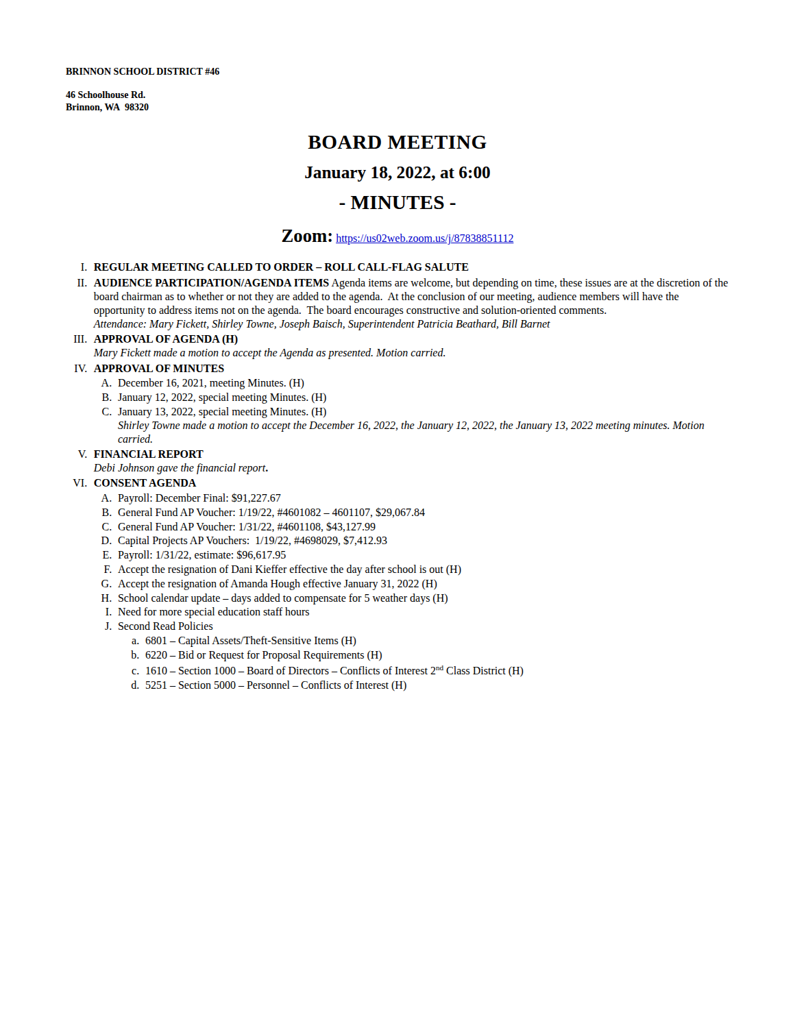BRINNON SCHOOL DISTRICT #46
46 Schoolhouse Rd.
Brinnon, WA 98320
BOARD MEETING
January 18, 2022, at 6:00
- MINUTES -
Zoom: https://us02web.zoom.us/j/87838851112
Regular meeting called to order – roll call-flag salute
Audience participation/agenda items Agenda items are welcome, but depending on time, these issues are at the discretion of the board chairman as to whether or not they are added to the agenda. At the conclusion of our meeting, audience members will have the opportunity to address items not on the agenda. The board encourages constructive and solution-oriented comments.
Attendance: Mary Fickett, Shirley Towne, Joseph Baisch, Superintendent Patricia Beathard, Bill Barnet
Approval of agenda (H)
Mary Fickett made a motion to accept the Agenda as presented. Motion carried.
Approval of minutes
December 16, 2021, meeting Minutes. (H)
January 12, 2022, special meeting Minutes. (H)
January 13, 2022, special meeting Minutes. (H)
Shirley Towne made a motion to accept the December 16, 2022, the January 12, 2022, the January 13, 2022 meeting minutes. Motion carried.
Financial report
Debi Johnson gave the financial report.
Consent agenda
Payroll: December Final: $91,227.67
General Fund AP Voucher: 1/19/22, #4601082 – 4601107, $29,067.84
General Fund AP Voucher: 1/31/22, #4601108, $43,127.99
Capital Projects AP Vouchers: 1/19/22, #4698029, $7,412.93
Payroll: 1/31/22, estimate: $96,617.95
Accept the resignation of Dani Kieffer effective the day after school is out (H)
Accept the resignation of Amanda Hough effective January 31, 2022 (H)
School calendar update – days added to compensate for 5 weather days (H)
Need for more special education staff hours
Second Read Policies
6801 – Capital Assets/Theft-Sensitive Items (H)
6220 – Bid or Request for Proposal Requirements (H)
1610 – Section 1000 – Board of Directors – Conflicts of Interest 2nd Class District (H)
5251 – Section 5000 – Personnel – Conflicts of Interest (H)